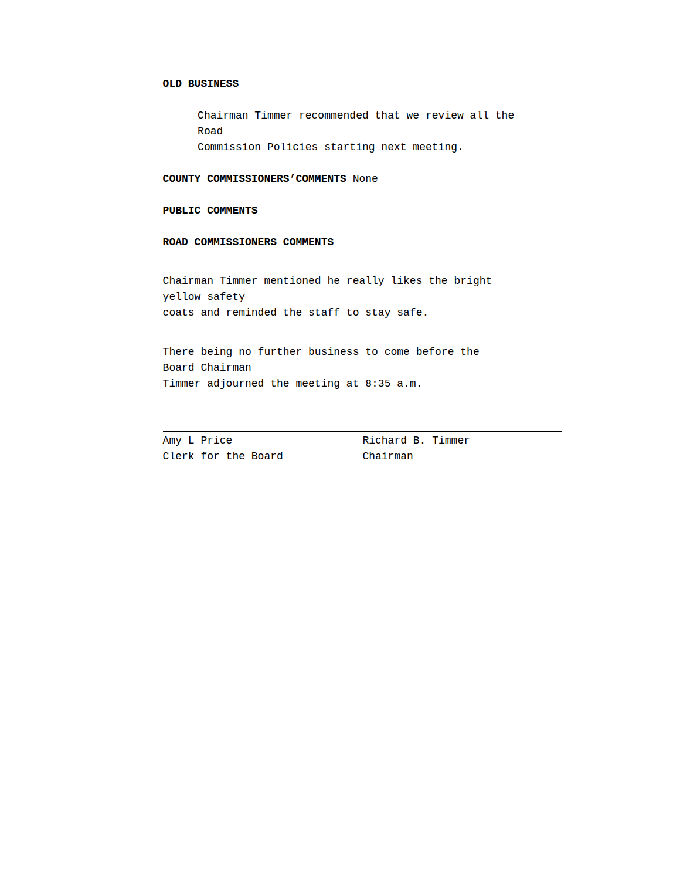OLD BUSINESS
Chairman Timmer recommended that we review all the Road
Commission Policies starting next meeting.
COUNTY COMMISSIONERS’COMMENTS None
PUBLIC COMMENTS
ROAD COMMISSIONERS COMMENTS
Chairman Timmer mentioned he really likes the bright yellow safety
coats and reminded the staff to stay safe.
There being no further business to come before the Board Chairman
Timmer adjourned the meeting at 8:35 a.m.
| Amy L Price Clerk for the Board | Richard B. Timmer Chairman |